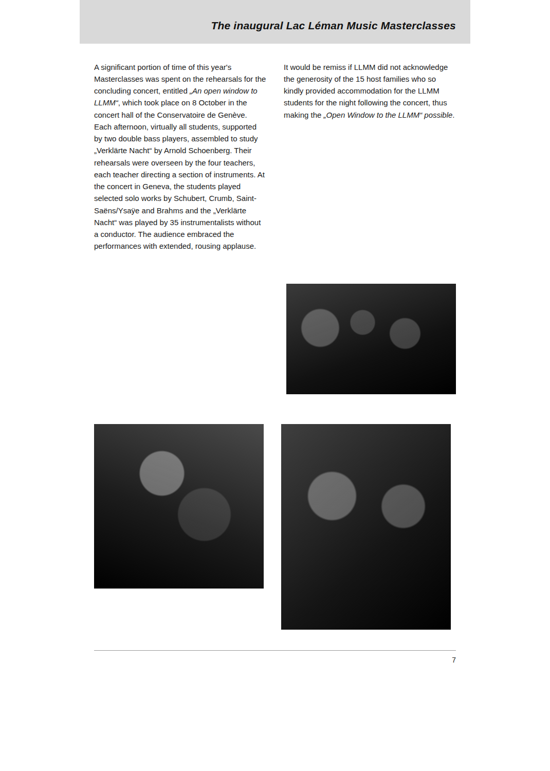The inaugural Lac Léman Music Masterclasses
A significant portion of time of this year's Masterclasses was spent on the rehearsals for the concluding concert, entitled „An open window to LLMM“, which took place on 8 October in the concert hall of the Conservatoire de Genève. Each afternoon, virtually all students, supported by two double bass players, assembled to study „Verklärte Nacht“ by Arnold Schoenberg. Their rehearsals were overseen by the four teachers, each teacher directing a section of instruments. At the concert in Geneva, the students played selected solo works by Schubert, Crumb, Saint-Saëns/Ysaÿe and Brahms and the „Verklärte Nacht“ was played by 35 instrumentalists without a conductor. The audience embraced the performances with extended, rousing applause.
It would be remiss if LLMM did not acknowledge the generosity of the 15 host families who so kindly provided accommodation for the LLMM students for the night following the concert, thus making the „Open Window to the LLMM“ possible.
7